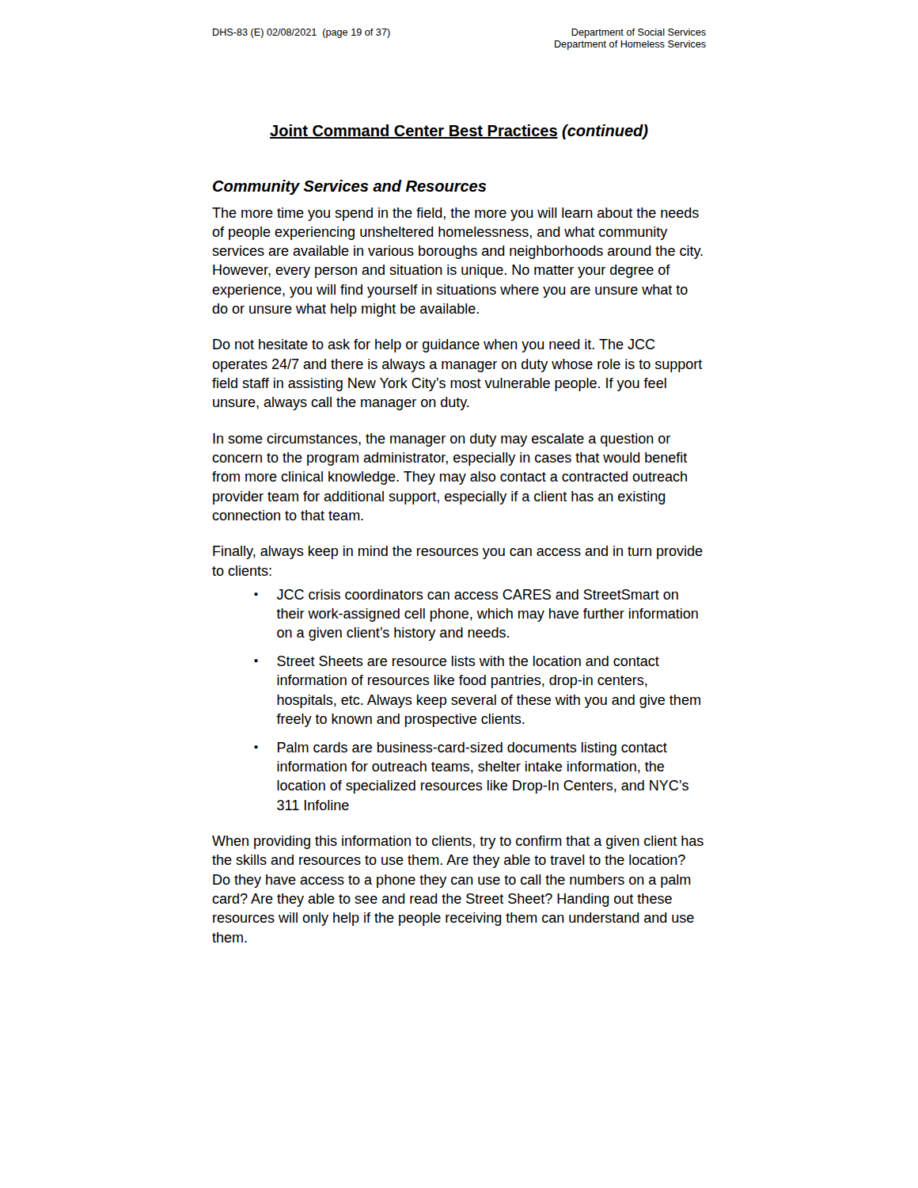DHS-83 (E) 02/08/2021 (page 19 of 37)
Department of Social Services
Department of Homeless Services
Joint Command Center Best Practices (continued)
Community Services and Resources
The more time you spend in the field, the more you will learn about the needs of people experiencing unsheltered homelessness, and what community services are available in various boroughs and neighborhoods around the city. However, every person and situation is unique. No matter your degree of experience, you will find yourself in situations where you are unsure what to do or unsure what help might be available.
Do not hesitate to ask for help or guidance when you need it. The JCC operates 24/7 and there is always a manager on duty whose role is to support field staff in assisting New York City’s most vulnerable people. If you feel unsure, always call the manager on duty.
In some circumstances, the manager on duty may escalate a question or concern to the program administrator, especially in cases that would benefit from more clinical knowledge. They may also contact a contracted outreach provider team for additional support, especially if a client has an existing connection to that team.
Finally, always keep in mind the resources you can access and in turn provide to clients:
JCC crisis coordinators can access CARES and StreetSmart on their work-assigned cell phone, which may have further information on a given client’s history and needs.
Street Sheets are resource lists with the location and contact information of resources like food pantries, drop-in centers, hospitals, etc. Always keep several of these with you and give them freely to known and prospective clients.
Palm cards are business-card-sized documents listing contact information for outreach teams, shelter intake information, the location of specialized resources like Drop-In Centers, and NYC’s 311 Infoline
When providing this information to clients, try to confirm that a given client has the skills and resources to use them. Are they able to travel to the location? Do they have access to a phone they can use to call the numbers on a palm card? Are they able to see and read the Street Sheet? Handing out these resources will only help if the people receiving them can understand and use them.